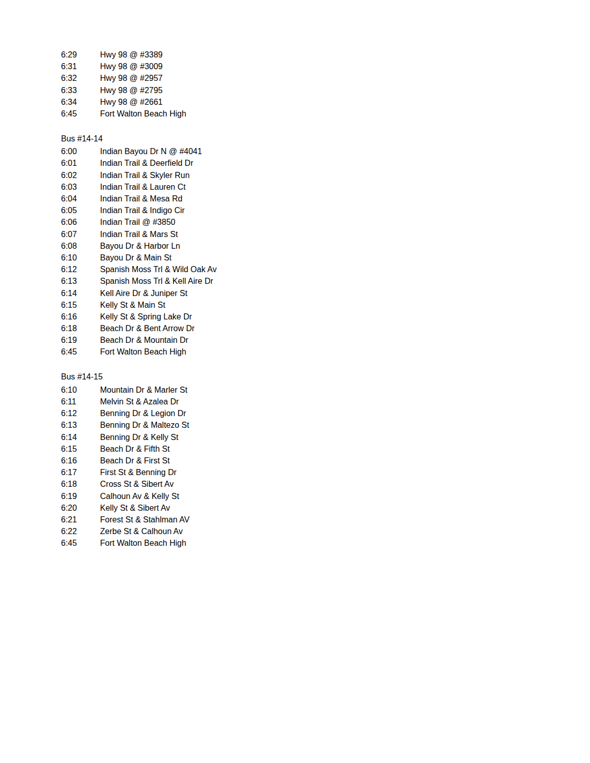| 6:29 | Hwy 98 @ #3389 |
| 6:31 | Hwy 98 @ #3009 |
| 6:32 | Hwy 98 @ #2957 |
| 6:33 | Hwy 98 @ #2795 |
| 6:34 | Hwy 98 @ #2661 |
| 6:45 | Fort Walton Beach High |
Bus #14-14
| 6:00 | Indian Bayou Dr N @ #4041 |
| 6:01 | Indian Trail & Deerfield Dr |
| 6:02 | Indian Trail & Skyler Run |
| 6:03 | Indian Trail & Lauren Ct |
| 6:04 | Indian Trail & Mesa Rd |
| 6:05 | Indian Trail & Indigo Cir |
| 6:06 | Indian Trail @ #3850 |
| 6:07 | Indian Trail & Mars St |
| 6:08 | Bayou Dr & Harbor Ln |
| 6:10 | Bayou Dr & Main St |
| 6:12 | Spanish Moss Trl & Wild Oak Av |
| 6:13 | Spanish Moss Trl & Kell Aire Dr |
| 6:14 | Kell Aire Dr & Juniper St |
| 6:15 | Kelly St & Main St |
| 6:16 | Kelly St & Spring Lake Dr |
| 6:18 | Beach Dr & Bent Arrow Dr |
| 6:19 | Beach Dr & Mountain Dr |
| 6:45 | Fort Walton Beach High |
Bus #14-15
| 6:10 | Mountain Dr & Marler St |
| 6:11 | Melvin St & Azalea Dr |
| 6:12 | Benning Dr & Legion Dr |
| 6:13 | Benning Dr & Maltezo St |
| 6:14 | Benning Dr & Kelly St |
| 6:15 | Beach Dr & Fifth St |
| 6:16 | Beach Dr & First St |
| 6:17 | First St & Benning Dr |
| 6:18 | Cross St & Sibert Av |
| 6:19 | Calhoun Av & Kelly St |
| 6:20 | Kelly St & Sibert Av |
| 6:21 | Forest St & Stahlman AV |
| 6:22 | Zerbe St & Calhoun Av |
| 6:45 | Fort Walton Beach High |